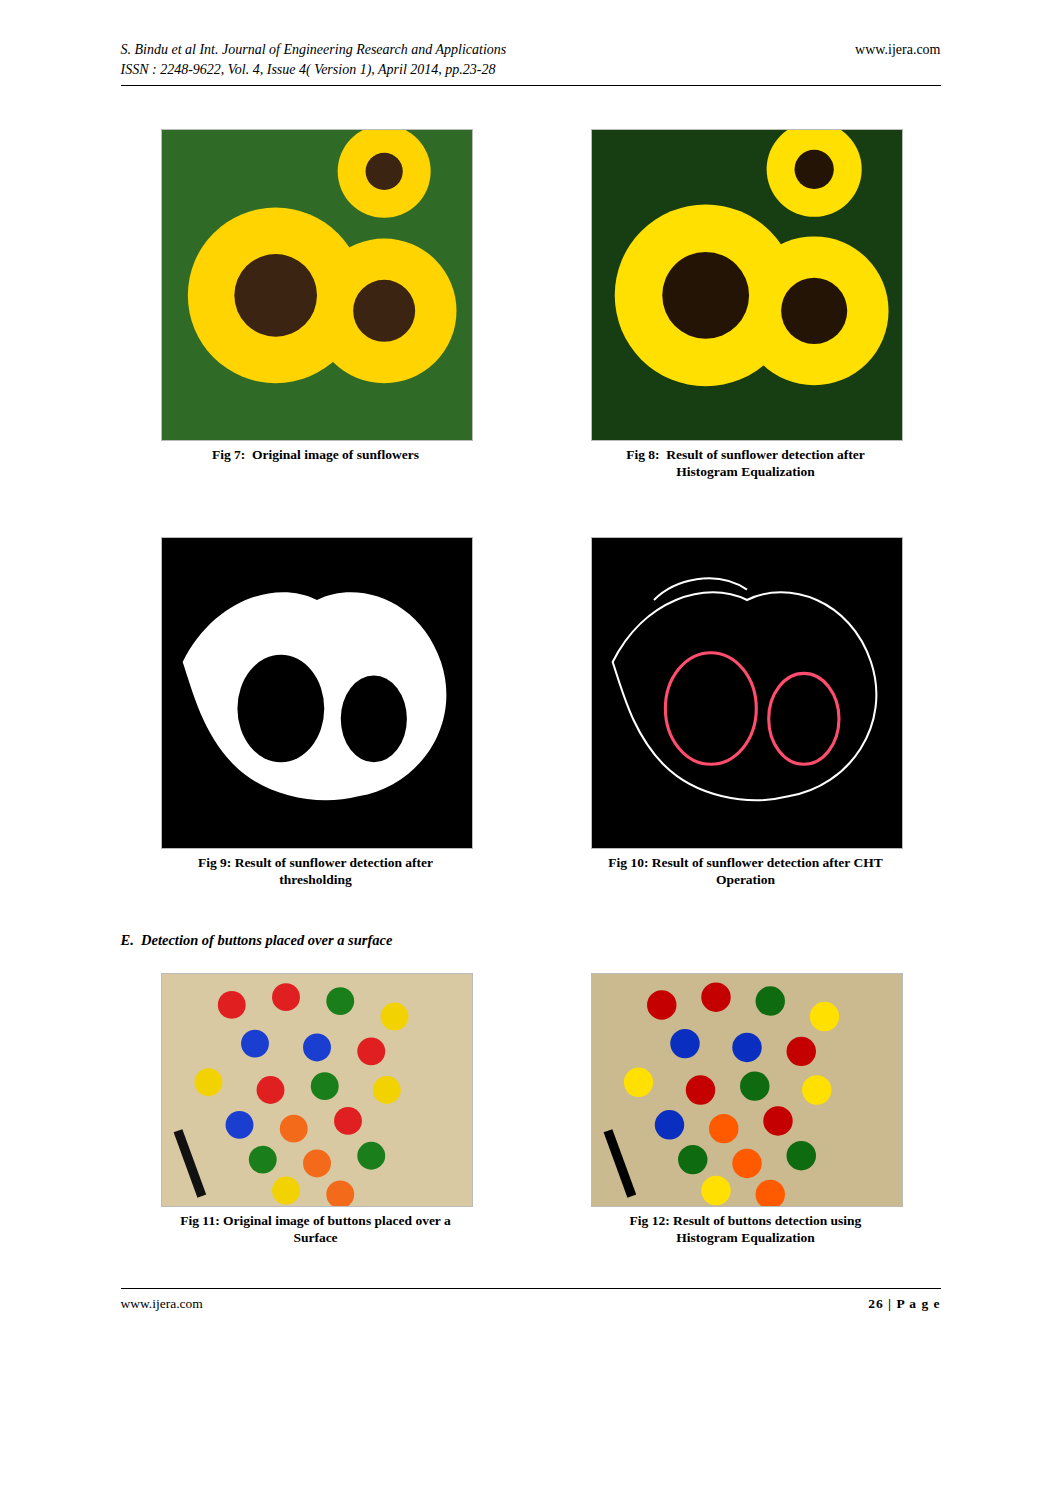S. Bindu et al Int. Journal of Engineering Research and Applications
ISSN : 2248-9622, Vol. 4, Issue 4( Version 1), April 2014, pp.23-28
www.ijera.com
Fig 7: Original image of sunflowers
Fig 8: Result of sunflower detection after
Histogram Equalization
Fig 9: Result of sunflower detection after thresholding
Fig 10: Result of sunflower detection after CHT
Operation
E. Detection of buttons placed over a surface
Fig 11: Original image of buttons placed over a
Surface
Fig 12: Result of buttons detection using
Histogram Equalization
www.ijera.com
26 | P a g e